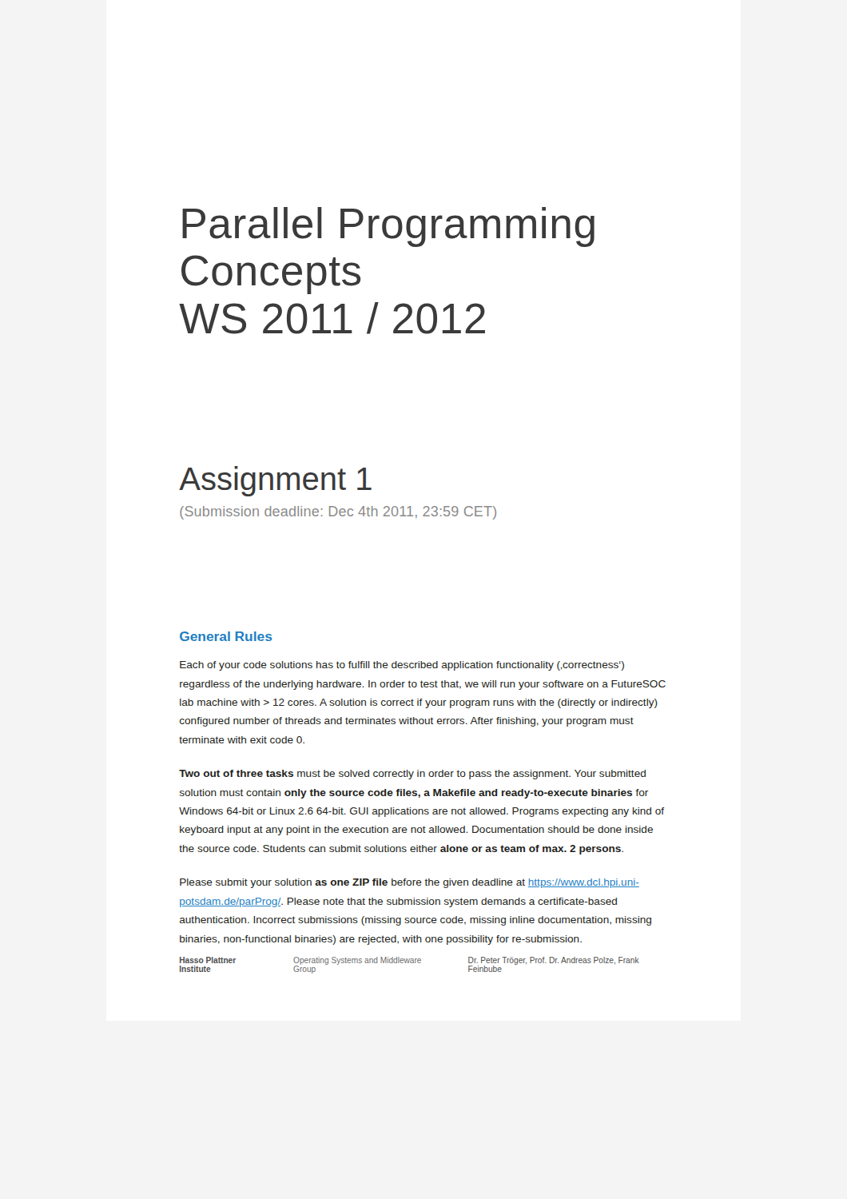Parallel Programming Concepts
WS 2011 / 2012
Assignment 1
(Submission deadline: Dec 4th 2011, 23:59 CET)
General Rules
Each of your code solutions has to fulfill the described application functionality (‚correctness‘) regardless of the underlying hardware. In order to test that, we will run your software on a FutureSOC lab machine with > 12 cores. A solution is correct if your program runs with the (directly or indirectly) configured number of threads and terminates without errors. After finishing, your program must terminate with exit code 0.
Two out of three tasks must be solved correctly in order to pass the assignment. Your submitted solution must contain only the source code files, a Makefile and ready-to-execute binaries for Windows 64-bit or Linux 2.6 64-bit. GUI applications are not allowed. Programs expecting any kind of keyboard input at any point in the execution are not allowed. Documentation should be done inside the source code. Students can submit solutions either alone or as team of max. 2 persons.
Please submit your solution as one ZIP file before the given deadline at https://www.dcl.hpi.uni-potsdam.de/parProg/. Please note that the submission system demands a certificate-based authentication. Incorrect submissions (missing source code, missing inline documentation, missing binaries, non-functional binaries) are rejected, with one possibility for re-submission.
Hasso Plattner Institute Operating Systems and Middleware Group Dr. Peter Tröger, Prof. Dr. Andreas Polze, Frank Feinbube